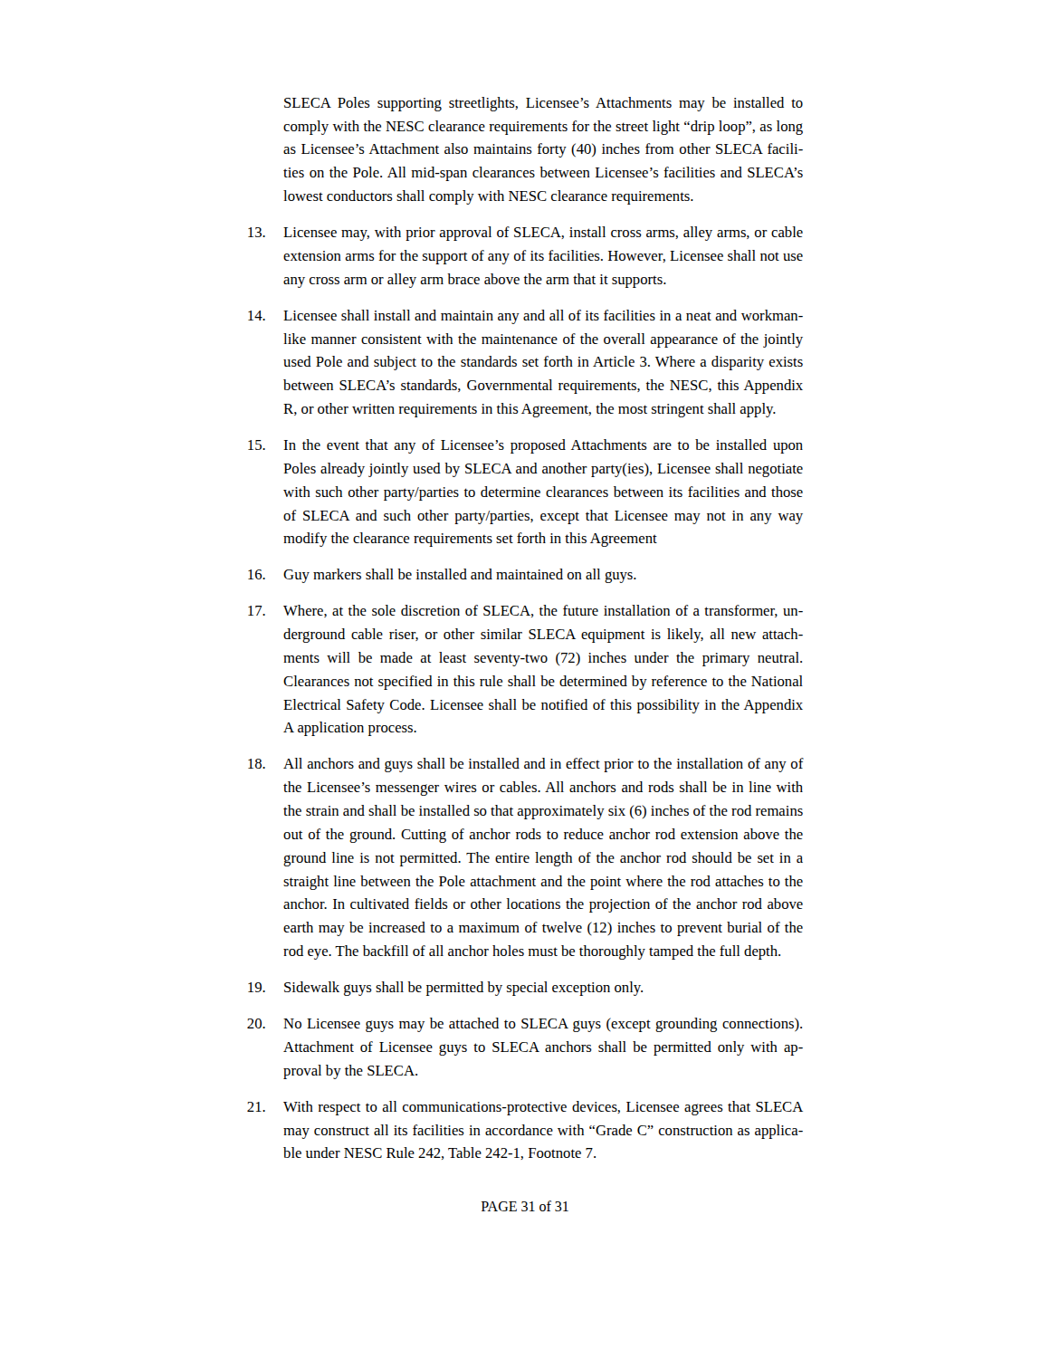SLECA Poles supporting streetlights, Licensee’s Attachments may be installed to comply with the NESC clearance requirements for the street light “drip loop”, as long as Licensee’s Attachment also maintains forty (40) inches from other SLECA facilities on the Pole. All mid-span clearances between Licensee’s facilities and SLECA’s lowest conductors shall comply with NESC clearance requirements.
Licensee may, with prior approval of SLECA, install cross arms, alley arms, or cable extension arms for the support of any of its facilities. However, Licensee shall not use any cross arm or alley arm brace above the arm that it supports.
Licensee shall install and maintain any and all of its facilities in a neat and workmanlike manner consistent with the maintenance of the overall appearance of the jointly used Pole and subject to the standards set forth in Article 3. Where a disparity exists between SLECA’s standards, Governmental requirements, the NESC, this Appendix R, or other written requirements in this Agreement, the most stringent shall apply.
In the event that any of Licensee’s proposed Attachments are to be installed upon Poles already jointly used by SLECA and another party(ies), Licensee shall negotiate with such other party/parties to determine clearances between its facilities and those of SLECA and such other party/parties, except that Licensee may not in any way modify the clearance requirements set forth in this Agreement
Guy markers shall be installed and maintained on all guys.
Where, at the sole discretion of SLECA, the future installation of a transformer, underground cable riser, or other similar SLECA equipment is likely, all new attachments will be made at least seventy-two (72) inches under the primary neutral. Clearances not specified in this rule shall be determined by reference to the National Electrical Safety Code. Licensee shall be notified of this possibility in the Appendix A application process.
All anchors and guys shall be installed and in effect prior to the installation of any of the Licensee’s messenger wires or cables. All anchors and rods shall be in line with the strain and shall be installed so that approximately six (6) inches of the rod remains out of the ground. Cutting of anchor rods to reduce anchor rod extension above the ground line is not permitted. The entire length of the anchor rod should be set in a straight line between the Pole attachment and the point where the rod attaches to the anchor. In cultivated fields or other locations the projection of the anchor rod above earth may be increased to a maximum of twelve (12) inches to prevent burial of the rod eye. The backfill of all anchor holes must be thoroughly tamped the full depth.
Sidewalk guys shall be permitted by special exception only.
No Licensee guys may be attached to SLECA guys (except grounding connections). Attachment of Licensee guys to SLECA anchors shall be permitted only with approval by the SLECA.
With respect to all communications-protective devices, Licensee agrees that SLECA may construct all its facilities in accordance with “Grade C” construction as applicable under NESC Rule 242, Table 242-1, Footnote 7.
PAGE 31 of 31